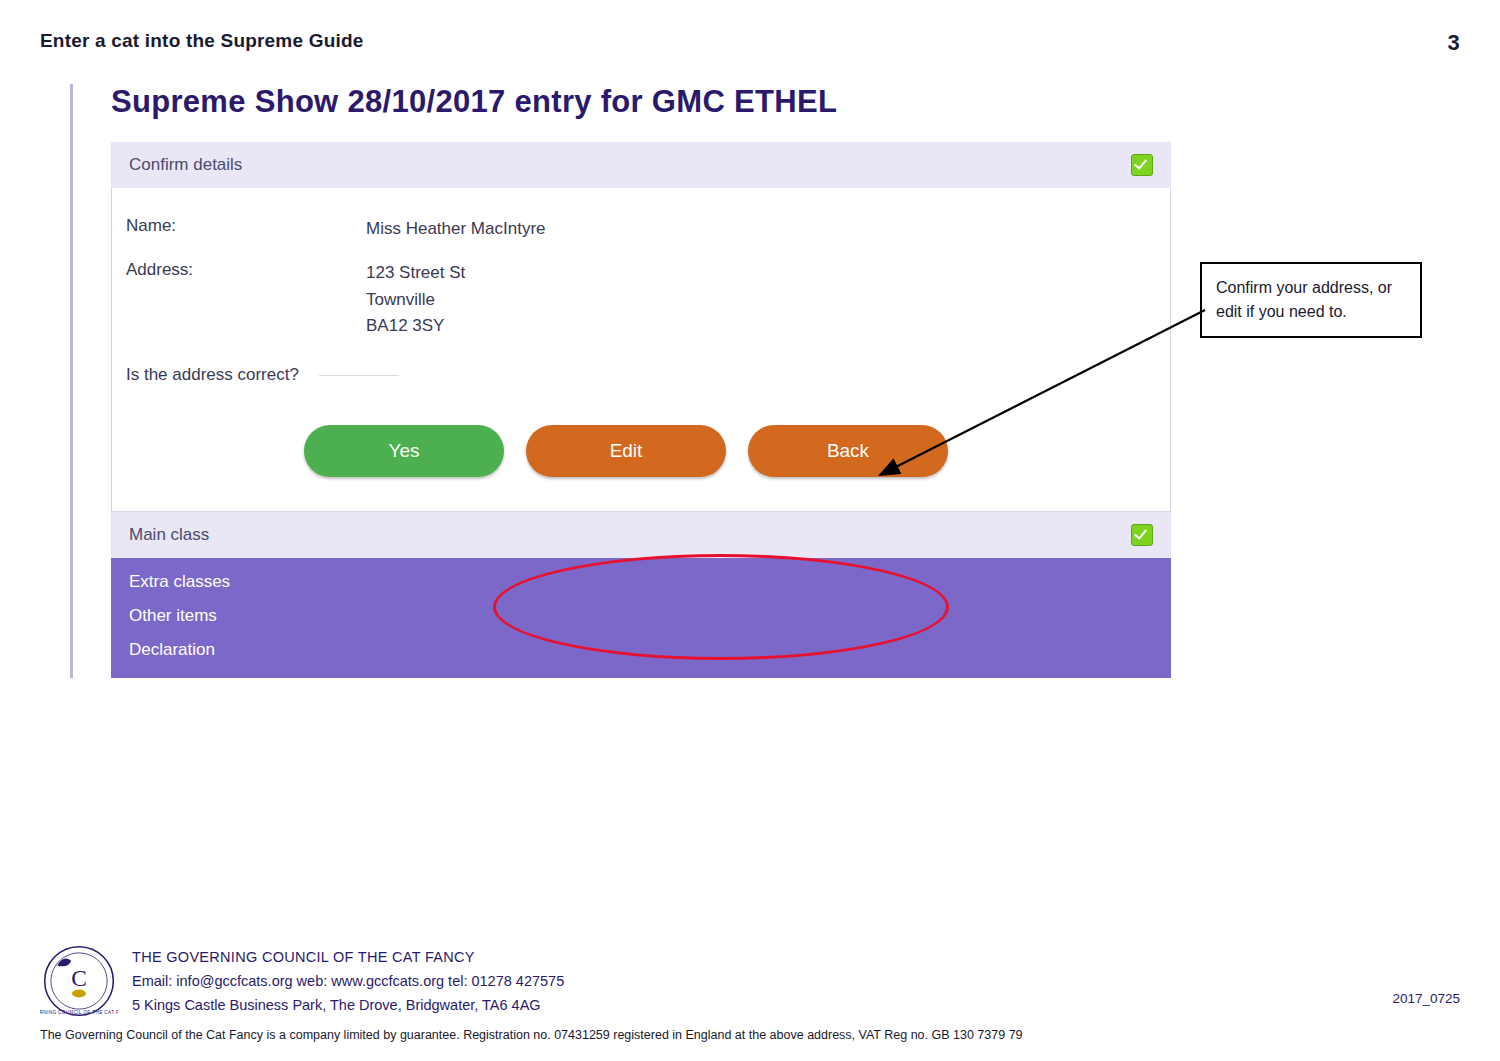Enter a cat into the Supreme Guide
3
Supreme Show 28/10/2017 entry for GMC ETHEL
Confirm details
Name:
Miss Heather MacIntyre
Address:
123 Street St
Townville
BA12 3SY
Is the address correct?
Yes Edit Back
Main class
Extra classes
Other items
Declaration
Confirm your address, or edit if you need to.
C GOVERNING COUNCIL OF THE CAT FANCY
THE GOVERNING COUNCIL OF THE CAT FANCY
Email: info@gccfcats.org web: www.gccfcats.org tel: 01278 427575
5 Kings Castle Business Park, The Drove, Bridgwater, TA6 4AG
2017_0725
The Governing Council of the Cat Fancy is a company limited by guarantee. Registration no. 07431259 registered in England at the above address, VAT Reg no. GB 130 7379 79